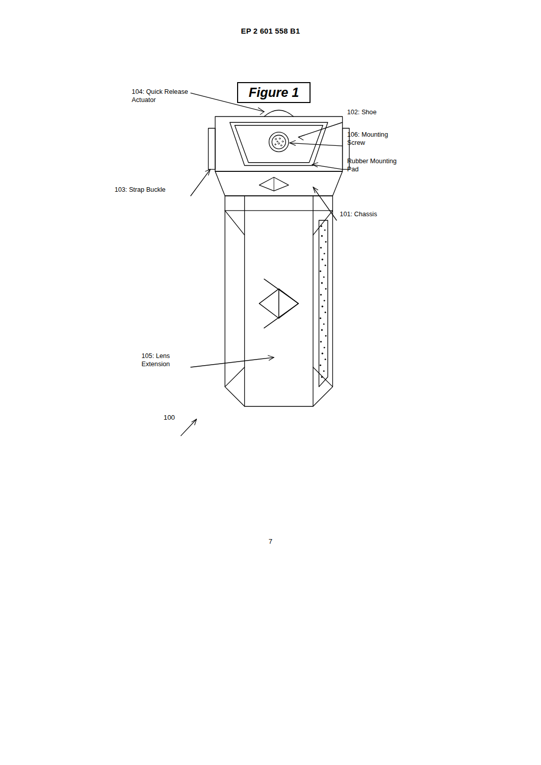EP 2 601 558 B1
Figure 1
104: Quick Release
Actuator
102: Shoe
106: Mounting
Screw
Rubber Mounting
Pad
103: Strap Buckle
101: Chassis
105: Lens
Extension
100
7